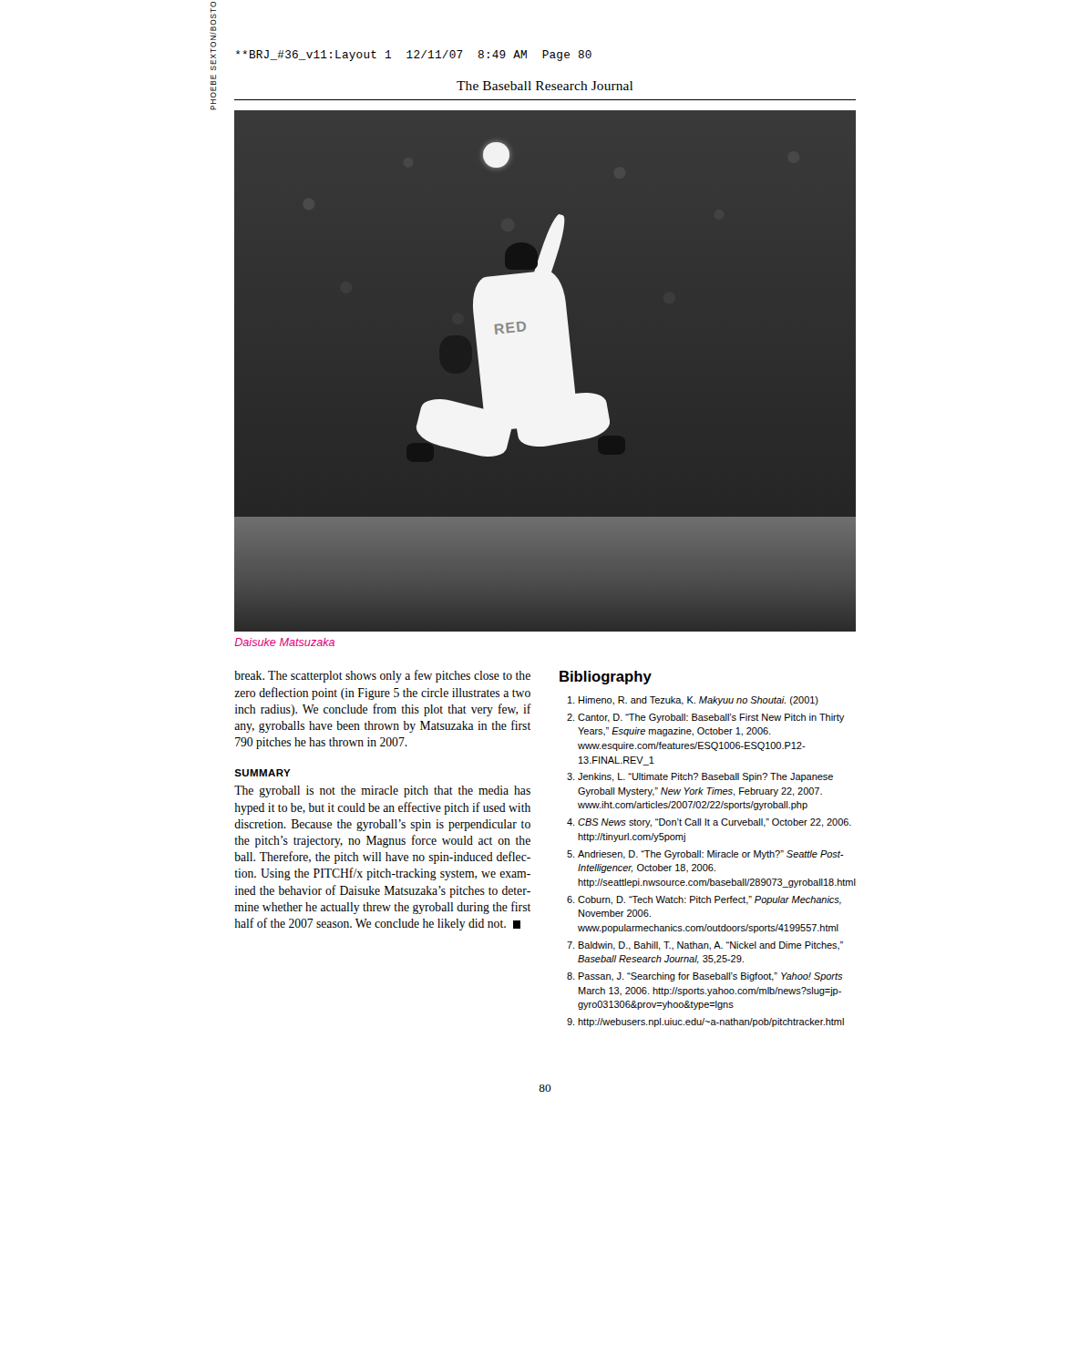**BRJ_#36_v11:Layout 1 12/11/07 8:49 AM Page 80
The Baseball Research Journal
PHOEBE SEXTON/BOSTON RED SOX
RED
Daisuke Matsuzaka
break. The scatterplot shows only a few pitches close to the zero deflection point (in Figure 5 the circle illustrates a two inch radius). We conclude from this plot that very few, if any, gyroballs have been thrown by Matsuzaka in the first 790 pitches he has thrown in 2007.
SUMMARY
The gyroball is not the miracle pitch that the media has hyped it to be, but it could be an effective pitch if used with discretion. Because the gyroball’s spin is perpendicular to the pitch’s trajectory, no Magnus force would act on the ball. Therefore, the pitch will have no spin-induced deflection. Using the PITCHf/x pitch-tracking system, we examined the behavior of Daisuke Matsuzaka’s pitches to determine whether he actually threw the gyroball during the first half of the 2007 season. We conclude he likely did not.
Bibliography
Himeno, R. and Tezuka, K. Makyuu no Shoutai. (2001)
Cantor, D. “The Gyroball: Baseball’s First New Pitch in Thirty Years,” Esquire magazine, October 1, 2006. www.esquire.com/features/ESQ1006-ESQ100.P12-13.FINAL.REV_1
Jenkins, L. “Ultimate Pitch? Baseball Spin? The Japanese Gyroball Mystery,” New York Times, February 22, 2007. www.iht.com/articles/2007/02/22/sports/gyroball.php
CBS News story, “Don’t Call It a Curveball,” October 22, 2006. http://tinyurl.com/y5pomj
Andriesen, D. “The Gyroball: Miracle or Myth?” Seattle Post-Intelligencer, October 18, 2006. http://seattlepi.nwsource.com/baseball/289073_gyroball18.html
Coburn, D. “Tech Watch: Pitch Perfect,” Popular Mechanics, November 2006. www.popularmechanics.com/outdoors/sports/4199557.html
Baldwin, D., Bahill, T., Nathan, A. “Nickel and Dime Pitches,” Baseball Research Journal, 35,25-29.
Passan, J. “Searching for Baseball’s Bigfoot,” Yahoo! Sports March 13, 2006. http://sports.yahoo.com/mlb/news?slug=jp-gyro031306&prov=yhoo&type=lgns
http://webusers.npl.uiuc.edu/~a-nathan/pob/pitchtracker.html
80